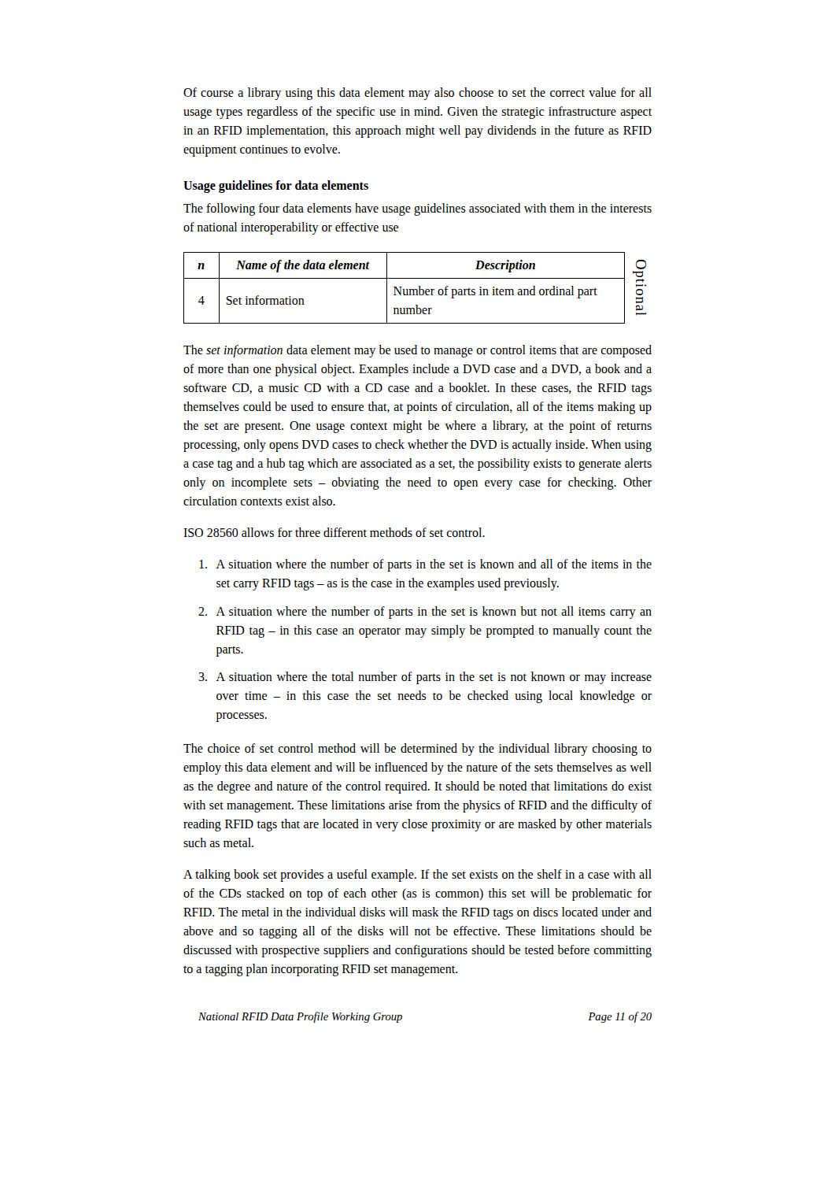Of course a library using this data element may also choose to set the correct value for all usage types regardless of the specific use in mind. Given the strategic infrastructure aspect in an RFID implementation, this approach might well pay dividends in the future as RFID equipment continues to evolve.
Usage guidelines for data elements
The following four data elements have usage guidelines associated with them in the interests of national interoperability or effective use
| n | Name of the data element | Description |
| --- | --- | --- |
| 4 | Set information | Number of parts in item and ordinal part number |
Optional
The set information data element may be used to manage or control items that are composed of more than one physical object. Examples include a DVD case and a DVD, a book and a software CD, a music CD with a CD case and a booklet. In these cases, the RFID tags themselves could be used to ensure that, at points of circulation, all of the items making up the set are present. One usage context might be where a library, at the point of returns processing, only opens DVD cases to check whether the DVD is actually inside. When using a case tag and a hub tag which are associated as a set, the possibility exists to generate alerts only on incomplete sets – obviating the need to open every case for checking. Other circulation contexts exist also.
ISO 28560 allows for three different methods of set control.
A situation where the number of parts in the set is known and all of the items in the set carry RFID tags – as is the case in the examples used previously.
A situation where the number of parts in the set is known but not all items carry an RFID tag – in this case an operator may simply be prompted to manually count the parts.
A situation where the total number of parts in the set is not known or may increase over time – in this case the set needs to be checked using local knowledge or processes.
The choice of set control method will be determined by the individual library choosing to employ this data element and will be influenced by the nature of the sets themselves as well as the degree and nature of the control required. It should be noted that limitations do exist with set management. These limitations arise from the physics of RFID and the difficulty of reading RFID tags that are located in very close proximity or are masked by other materials such as metal.
A talking book set provides a useful example. If the set exists on the shelf in a case with all of the CDs stacked on top of each other (as is common) this set will be problematic for RFID. The metal in the individual disks will mask the RFID tags on discs located under and above and so tagging all of the disks will not be effective. These limitations should be discussed with prospective suppliers and configurations should be tested before committing to a tagging plan incorporating RFID set management.
National RFID Data Profile Working Group
Page 11 of 20